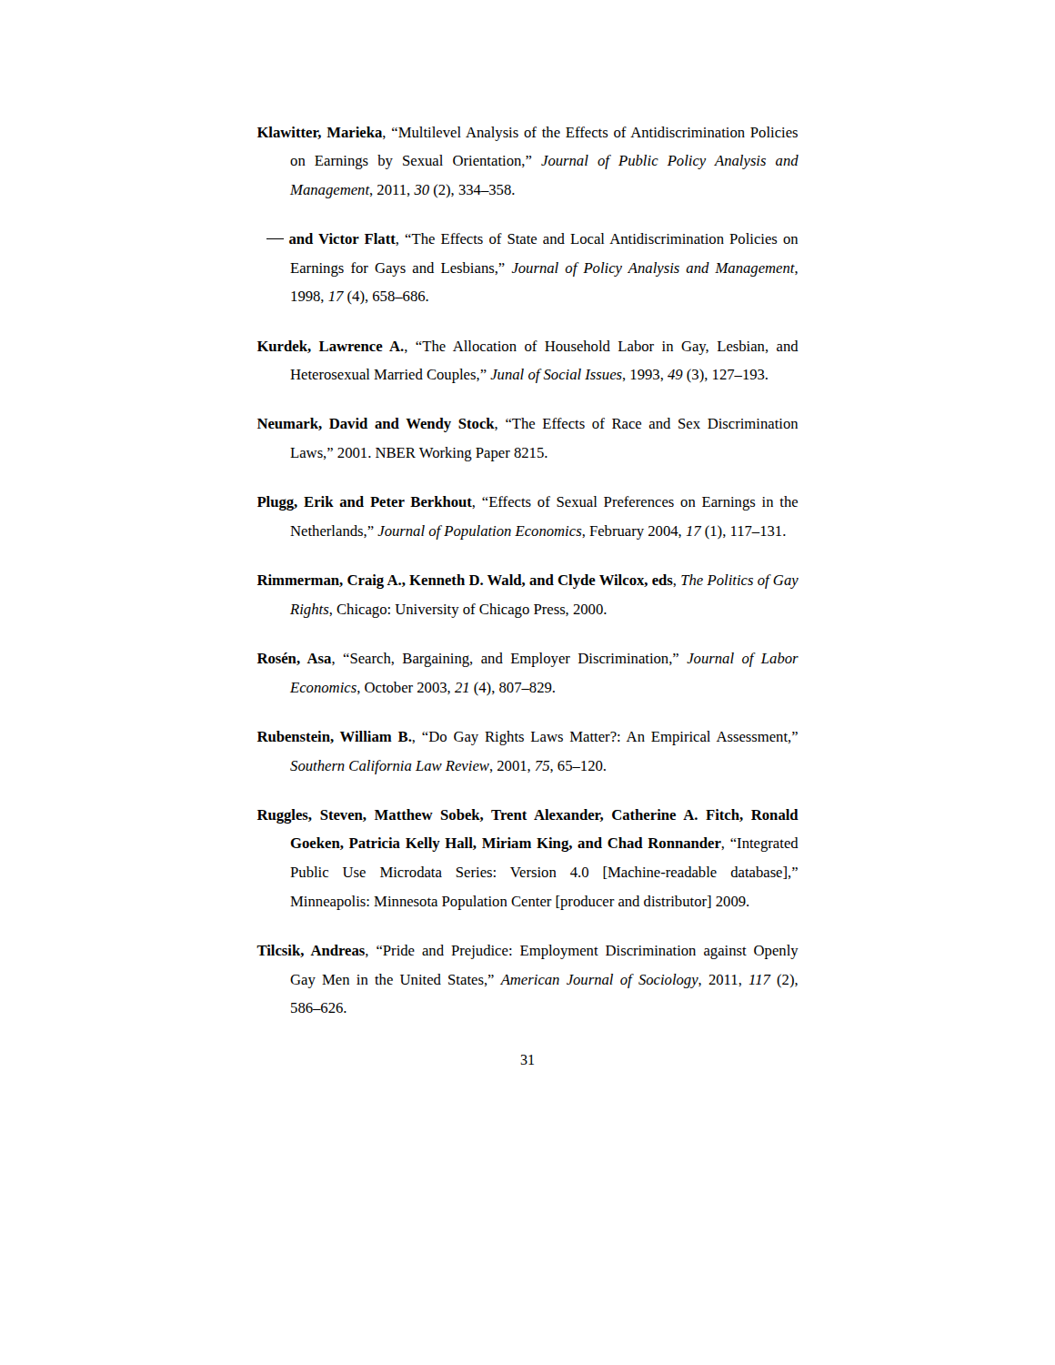Klawitter, Marieka, “Multilevel Analysis of the Effects of Antidiscrimination Policies on Earnings by Sexual Orientation,” Journal of Public Policy Analysis and Management, 2011, 30 (2), 334–358.
and Victor Flatt, “The Effects of State and Local Antidiscrimination Policies on Earnings for Gays and Lesbians,” Journal of Policy Analysis and Management, 1998, 17 (4), 658–686.
Kurdek, Lawrence A., “The Allocation of Household Labor in Gay, Lesbian, and Heterosexual Married Couples,” Junal of Social Issues, 1993, 49 (3), 127–193.
Neumark, David and Wendy Stock, “The Effects of Race and Sex Discrimination Laws,” 2001. NBER Working Paper 8215.
Plugg, Erik and Peter Berkhout, “Effects of Sexual Preferences on Earnings in the Netherlands,” Journal of Population Economics, February 2004, 17 (1), 117–131.
Rimmerman, Craig A., Kenneth D. Wald, and Clyde Wilcox, eds, The Politics of Gay Rights, Chicago: University of Chicago Press, 2000.
Rosén, Asa, “Search, Bargaining, and Employer Discrimination,” Journal of Labor Economics, October 2003, 21 (4), 807–829.
Rubenstein, William B., “Do Gay Rights Laws Matter?: An Empirical Assessment,” Southern California Law Review, 2001, 75, 65–120.
Ruggles, Steven, Matthew Sobek, Trent Alexander, Catherine A. Fitch, Ronald Goeken, Patricia Kelly Hall, Miriam King, and Chad Ronnander, “Integrated Public Use Microdata Series: Version 4.0 [Machine-readable database],” Minneapolis: Minnesota Population Center [producer and distributor] 2009.
Tilcsik, Andreas, “Pride and Prejudice: Employment Discrimination against Openly Gay Men in the United States,” American Journal of Sociology, 2011, 117 (2), 586–626.
31